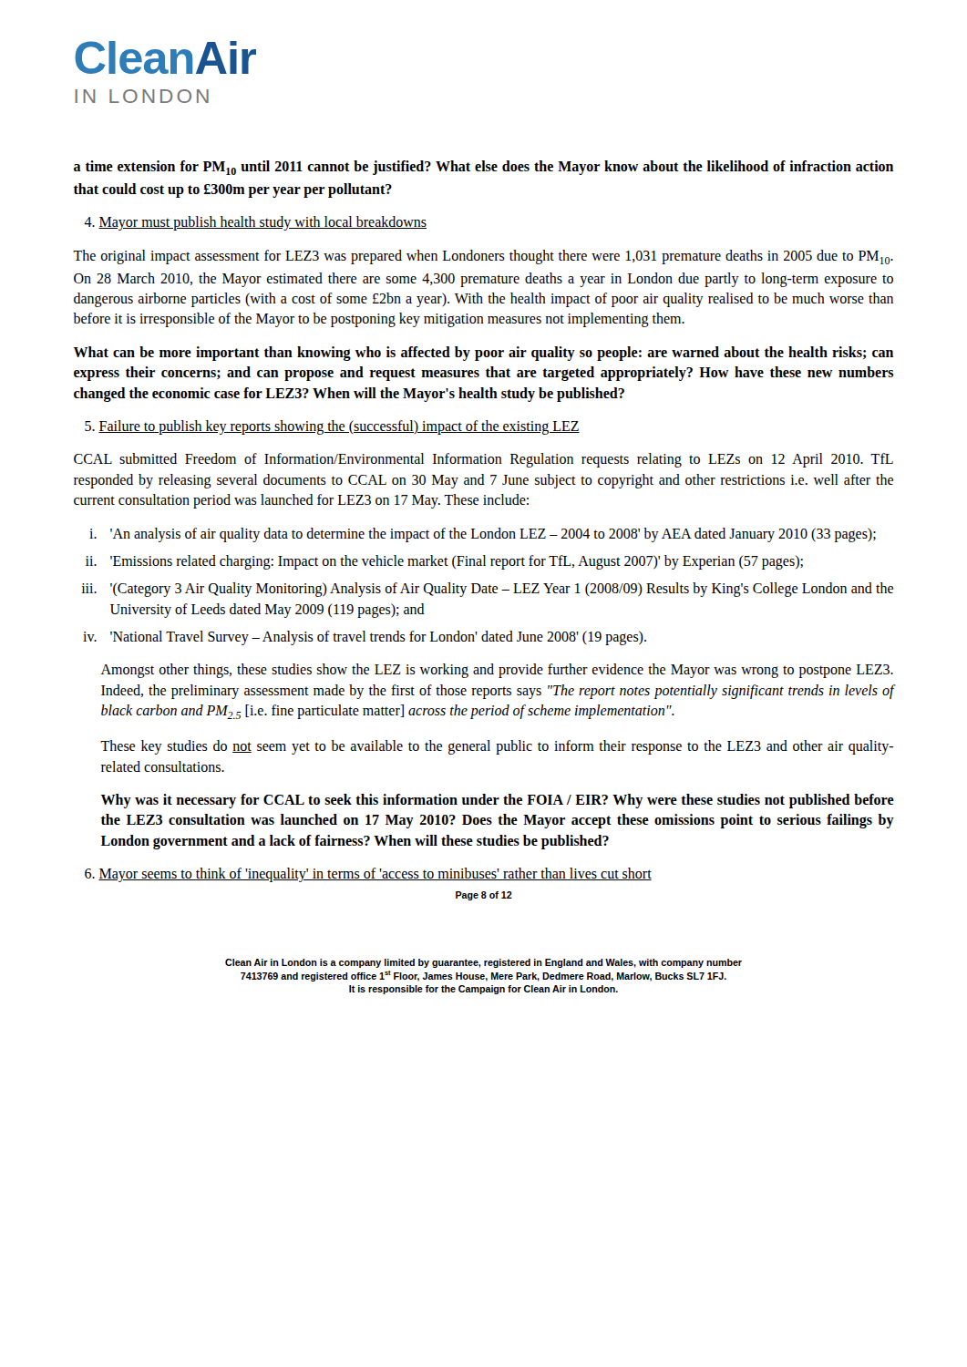Clean Air
IN LONDON
a time extension for PM10 until 2011 cannot be justified? What else does the Mayor know about the likelihood of infraction action that could cost up to £300m per year per pollutant?
Mayor must publish health study with local breakdowns
The original impact assessment for LEZ3 was prepared when Londoners thought there were 1,031 premature deaths in 2005 due to PM10. On 28 March 2010, the Mayor estimated there are some 4,300 premature deaths a year in London due partly to long-term exposure to dangerous airborne particles (with a cost of some £2bn a year). With the health impact of poor air quality realised to be much worse than before it is irresponsible of the Mayor to be postponing key mitigation measures not implementing them.
What can be more important than knowing who is affected by poor air quality so people: are warned about the health risks; can express their concerns; and can propose and request measures that are targeted appropriately? How have these new numbers changed the economic case for LEZ3? When will the Mayor's health study be published?
Failure to publish key reports showing the (successful) impact of the existing LEZ
CCAL submitted Freedom of Information/Environmental Information Regulation requests relating to LEZs on 12 April 2010. TfL responded by releasing several documents to CCAL on 30 May and 7 June subject to copyright and other restrictions i.e. well after the current consultation period was launched for LEZ3 on 17 May. These include:
'An analysis of air quality data to determine the impact of the London LEZ – 2004 to 2008' by AEA dated January 2010 (33 pages);
'Emissions related charging: Impact on the vehicle market (Final report for TfL, August 2007)' by Experian (57 pages);
'(Category 3 Air Quality Monitoring) Analysis of Air Quality Date – LEZ Year 1 (2008/09) Results by King's College London and the University of Leeds dated May 2009 (119 pages); and
'National Travel Survey – Analysis of travel trends for London' dated June 2008' (19 pages).
Amongst other things, these studies show the LEZ is working and provide further evidence the Mayor was wrong to postpone LEZ3. Indeed, the preliminary assessment made by the first of those reports says "The report notes potentially significant trends in levels of black carbon and PM2.5 [i.e. fine particulate matter] across the period of scheme implementation".
These key studies do not seem yet to be available to the general public to inform their response to the LEZ3 and other air quality-related consultations.
Why was it necessary for CCAL to seek this information under the FOIA / EIR? Why were these studies not published before the LEZ3 consultation was launched on 17 May 2010? Does the Mayor accept these omissions point to serious failings by London government and a lack of fairness? When will these studies be published?
Mayor seems to think of 'inequality' in terms of 'access to minibuses' rather than lives cut short
Page 8 of 12
Clean Air in London is a company limited by guarantee, registered in England and Wales, with company number
7413769 and registered office 1st Floor, James House, Mere Park, Dedmere Road, Marlow, Bucks SL7 1FJ.
It is responsible for the Campaign for Clean Air in London.